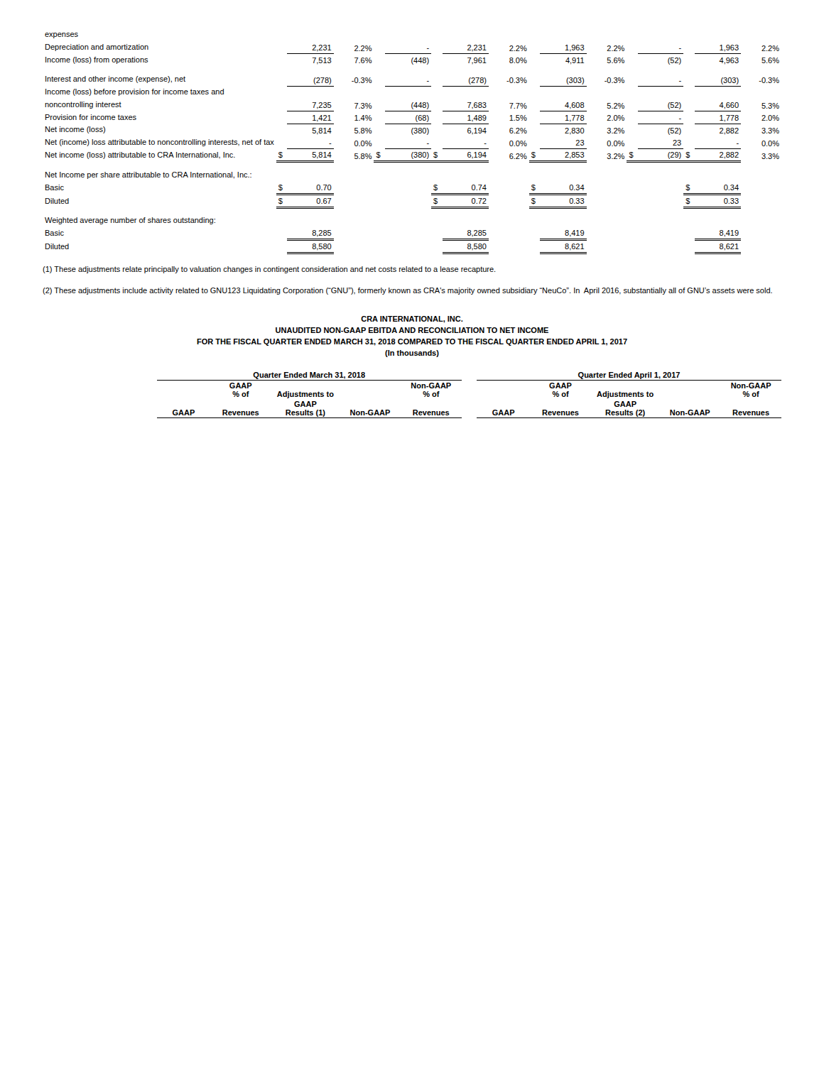| expenses | | | | | | | | | | | | | | | | |
| Depreciation and amortization | | 2,231 | 2.2% | | - | | 2,231 | 2.2% | | 1,963 | 2.2% | | - | | 1,963 | 2.2% |
| Income (loss) from operations | | 7,513 | 7.6% | | (448) | | 7,961 | 8.0% | | 4,911 | 5.6% | | (52) | | 4,963 | 5.6% |
| Interest and other income (expense), net | | (278) | -0.3% | | - | | (278) | -0.3% | | (303) | -0.3% | | - | | (303) | -0.3% |
| Income (loss) before provision for income taxes and | | | | | | | | | | | | | | | | |
| noncontrolling interest | | 7,235 | 7.3% | | (448) | | 7,683 | 7.7% | | 4,608 | 5.2% | | (52) | | 4,660 | 5.3% |
| Provision for income taxes | | 1,421 | 1.4% | | (68) | | 1,489 | 1.5% | | 1,778 | 2.0% | | - | | 1,778 | 2.0% |
| Net income (loss) | | 5,814 | 5.8% | | (380) | | 6,194 | 6.2% | | 2,830 | 3.2% | | (52) | | 2,882 | 3.3% |
| Net (income) loss attributable to noncontrolling interests, net of tax | | - | 0.0% | | - | | - | 0.0% | | 23 | 0.0% | | 23 | | - | 0.0% |
| Net income (loss) attributable to CRA International, Inc. | $ | 5,814 | 5.8% | $ | (380) | $ | 6,194 | 6.2% | $ | 2,853 | 3.2% | $ | (29) | $ | 2,882 | 3.3% |
| Net Income per share attributable to CRA International, Inc.: | | | | | | | | | | | | | | | | |
| Basic | $ | 0.70 | | | | $ | 0.74 | | $ | 0.34 | | | | $ | 0.34 | |
| Diluted | $ | 0.67 | | | | $ | 0.72 | | $ | 0.33 | | | | $ | 0.33 | |
| Weighted average number of shares outstanding: | | | | | | | | | | | | | | | | |
| Basic | | 8,285 | | | | | 8,285 | | | 8,419 | | | | | 8,419 | |
| Diluted | | 8,580 | | | | | 8,580 | | | 8,621 | | | | | 8,621 | |
(1) These adjustments relate principally to valuation changes in contingent consideration and net costs related to a lease recapture.
(2) These adjustments include activity related to GNU123 Liquidating Corporation (“GNU”), formerly known as CRA's majority owned subsidiary “NeuCo”. In April 2016, substantially all of GNU’s assets were sold.
CRA INTERNATIONAL, INC.
UNAUDITED NON-GAAP EBITDA AND RECONCILIATION TO NET INCOME
FOR THE FISCAL QUARTER ENDED MARCH 31, 2018 COMPARED TO THE FISCAL QUARTER ENDED APRIL 1, 2017
(In thousands)
| | Quarter Ended March 31, 2018 | | Quarter Ended April 1, 2017 |
| | | GAAP % of | Adjustments to | | Non-GAAP % of | | | GAAP % of | Adjustments to | | Non-GAAP % of |
| | GAAP | Revenues | GAAP Results (1) | Non-GAAP | Revenues | | GAAP | Revenues | GAAP Results (2) | Non-GAAP | Revenues |